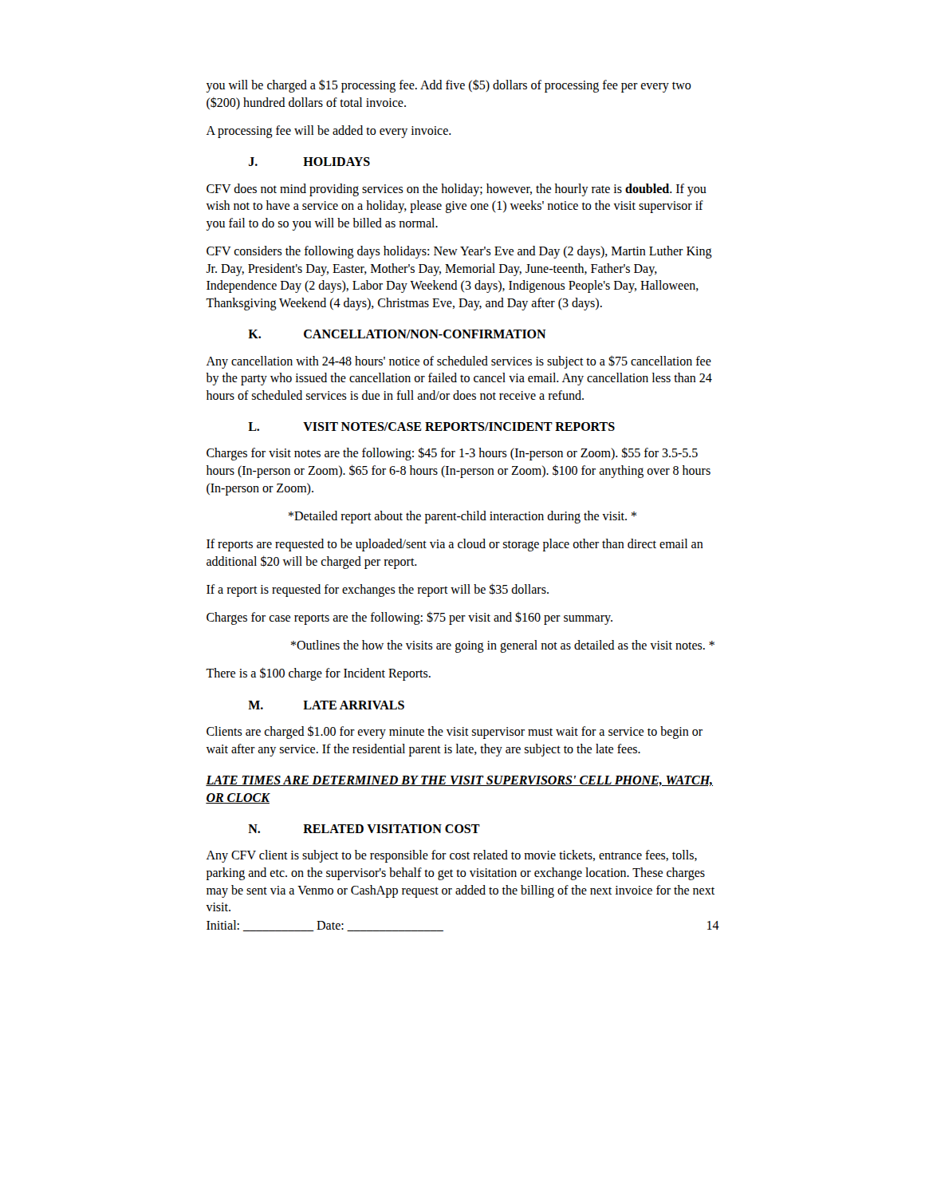you will be charged a $15 processing fee. Add five ($5) dollars of processing fee per every two ($200) hundred dollars of total invoice.
A processing fee will be added to every invoice.
J. HOLIDAYS
CFV does not mind providing services on the holiday; however, the hourly rate is doubled. If you wish not to have a service on a holiday, please give one (1) weeks' notice to the visit supervisor if you fail to do so you will be billed as normal.
CFV considers the following days holidays: New Year's Eve and Day (2 days), Martin Luther King Jr. Day, President's Day, Easter, Mother's Day, Memorial Day, June-teenth, Father's Day, Independence Day (2 days), Labor Day Weekend (3 days), Indigenous People's Day, Halloween, Thanksgiving Weekend (4 days), Christmas Eve, Day, and Day after (3 days).
K. CANCELLATION/NON-CONFIRMATION
Any cancellation with 24-48 hours' notice of scheduled services is subject to a $75 cancellation fee by the party who issued the cancellation or failed to cancel via email. Any cancellation less than 24 hours of scheduled services is due in full and/or does not receive a refund.
L. VISIT NOTES/CASE REPORTS/INCIDENT REPORTS
Charges for visit notes are the following: $45 for 1-3 hours (In-person or Zoom). $55 for 3.5-5.5 hours (In-person or Zoom). $65 for 6-8 hours (In-person or Zoom). $100 for anything over 8 hours (In-person or Zoom).
*Detailed report about the parent-child interaction during the visit. *
If reports are requested to be uploaded/sent via a cloud or storage place other than direct email an additional $20 will be charged per report.
If a report is requested for exchanges the report will be $35 dollars.
Charges for case reports are the following: $75 per visit and $160 per summary.
*Outlines the how the visits are going in general not as detailed as the visit notes. *
There is a $100 charge for Incident Reports.
M. LATE ARRIVALS
Clients are charged $1.00 for every minute the visit supervisor must wait for a service to begin or wait after any service. If the residential parent is late, they are subject to the late fees.
LATE TIMES ARE DETERMINED BY THE VISIT SUPERVISORS' CELL PHONE, WATCH, OR CLOCK
N. RELATED VISITATION COST
Any CFV client is subject to be responsible for cost related to movie tickets, entrance fees, tolls, parking and etc. on the supervisor's behalf to get to visitation or exchange location. These charges may be sent via a Venmo or CashApp request or added to the billing of the next invoice for the next visit.
Initial: ___________ Date: _______________ 14